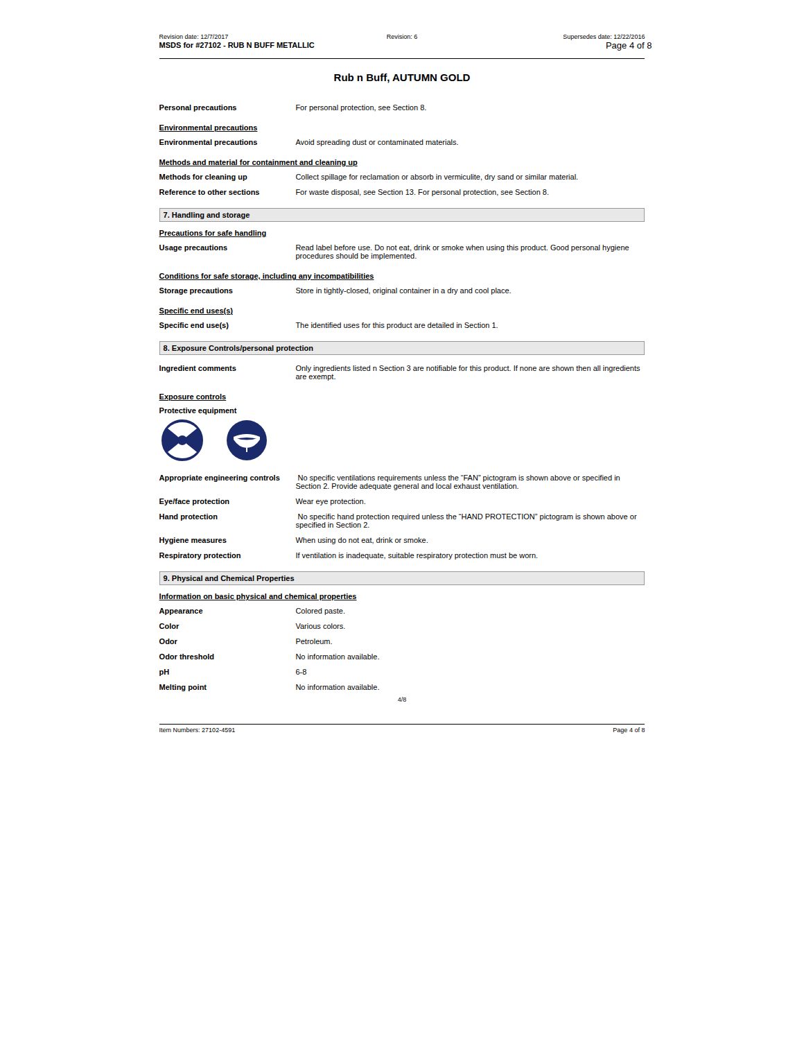Revision date: 12/7/2017 MSDS for #27102 - RUB N BUFF METALLIC
Revision: 6
Supersedes date: 12/22/2016
Page 4 of 8
Rub n Buff, AUTUMN GOLD
| Personal precautions | For personal protection, see Section 8. |
Environmental precautions
| Environmental precautions | Avoid spreading dust or contaminated materials. |
Methods and material for containment and cleaning up
| Methods for cleaning up | Collect spillage for reclamation or absorb in vermiculite, dry sand or similar material. |
| Reference to other sections | For waste disposal, see Section 13. For personal protection, see Section 8. |
7. Handling and storage
Precautions for safe handling
| Usage precautions | Read label before use. Do not eat, drink or smoke when using this product. Good personal hygiene procedures should be implemented. |
Conditions for safe storage, including any incompatibilities
| Storage precautions | Store in tightly-closed, original container in a dry and cool place. |
Specific end uses(s)
| Specific end use(s) | The identified uses for this product are detailed in Section 1. |
8. Exposure Controls/personal protection
| Ingredient comments | Only ingredients listed n Section 3 are notifiable for this product. If none are shown then all ingredients are exempt. |
Exposure controls
Protective equipment
| Appropriate engineering controls | No specific ventilations requirements unless the “FAN” pictogram is shown above or specified in Section 2. Provide adequate general and local exhaust ventilation. |
| Eye/face protection | Wear eye protection. |
| Hand protection | No specific hand protection required unless the “HAND PROTECTION” pictogram is shown above or specified in Section 2. |
| Hygiene measures | When using do not eat, drink or smoke. |
| Respiratory protection | If ventilation is inadequate, suitable respiratory protection must be worn. |
9. Physical and Chemical Properties
Information on basic physical and chemical properties
| Appearance | Colored paste. |
| Color | Various colors. |
| Odor | Petroleum. |
| Odor threshold | No information available. |
| pH | 6-8 |
| Melting point | No information available. |
4/8
Item Numbers: 27102-4591
Page 4 of 8